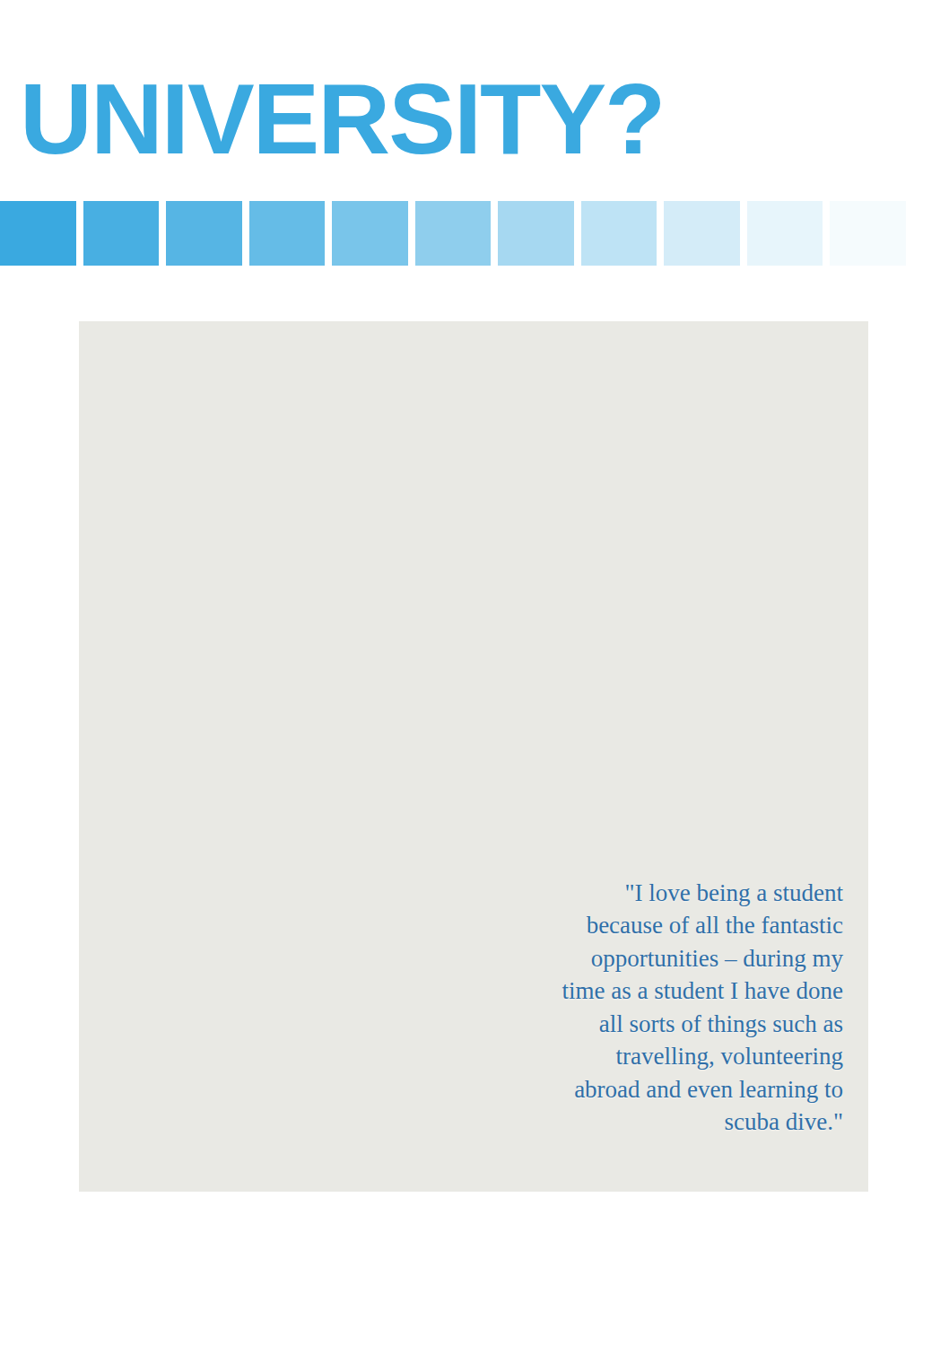University?
"I love being a student because of all the fantastic opportunities – during my time as a student I have done all sorts of things such as travelling, volunteering abroad and even learning to scuba dive."